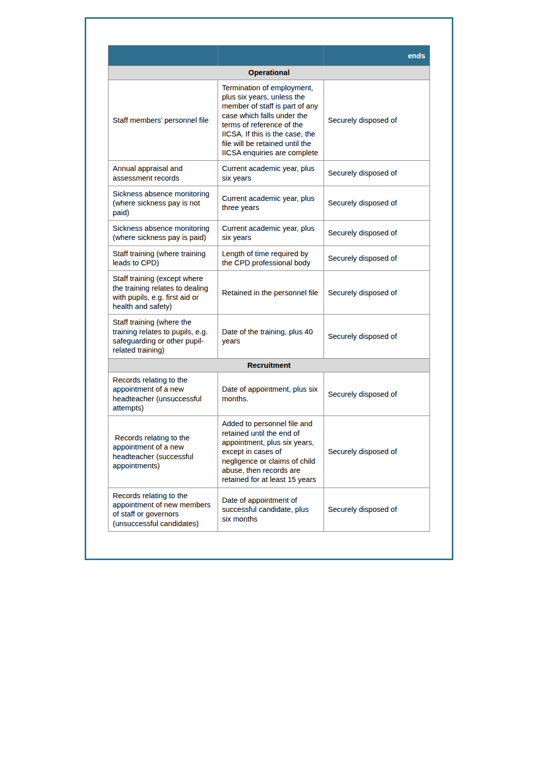| | | ends |
| --- | --- | --- |
| Operational |
| Staff members’ personnel file | Termination of employment, plus six years, unless the member of staff is part of any case which falls under the terms of reference of the IICSA. If this is the case, the file will be retained until the IICSA enquiries are complete | Securely disposed of |
| Annual appraisal and assessment records | Current academic year, plus six years | Securely disposed of |
| Sickness absence monitoring (where sickness pay is not paid) | Current academic year, plus three years | Securely disposed of |
| Sickness absence monitoring (where sickness pay is paid) | Current academic year, plus six years | Securely disposed of |
| Staff training (where training leads to CPD) | Length of time required by the CPD professional body | Securely disposed of |
| Staff training (except where the training relates to dealing with pupils, e.g. first aid or health and safety) | Retained in the personnel file | Securely disposed of |
| Staff training (where the training relates to pupils, e.g. safeguarding or other pupil-related training) | Date of the training, plus 40 years | Securely disposed of |
| Recruitment |
| Records relating to the appointment of a new headteacher (unsuccessful attempts) | Date of appointment, plus six months. | Securely disposed of |
| Records relating to the appointment of a new headteacher (successful appointments) | Added to personnel file and retained until the end of appointment, plus six years, except in cases of negligence or claims of child abuse, then records are retained for at least 15 years | Securely disposed of |
| Records relating to the appointment of new members of staff or governors (unsuccessful candidates) | Date of appointment of successful candidate, plus six months | Securely disposed of |